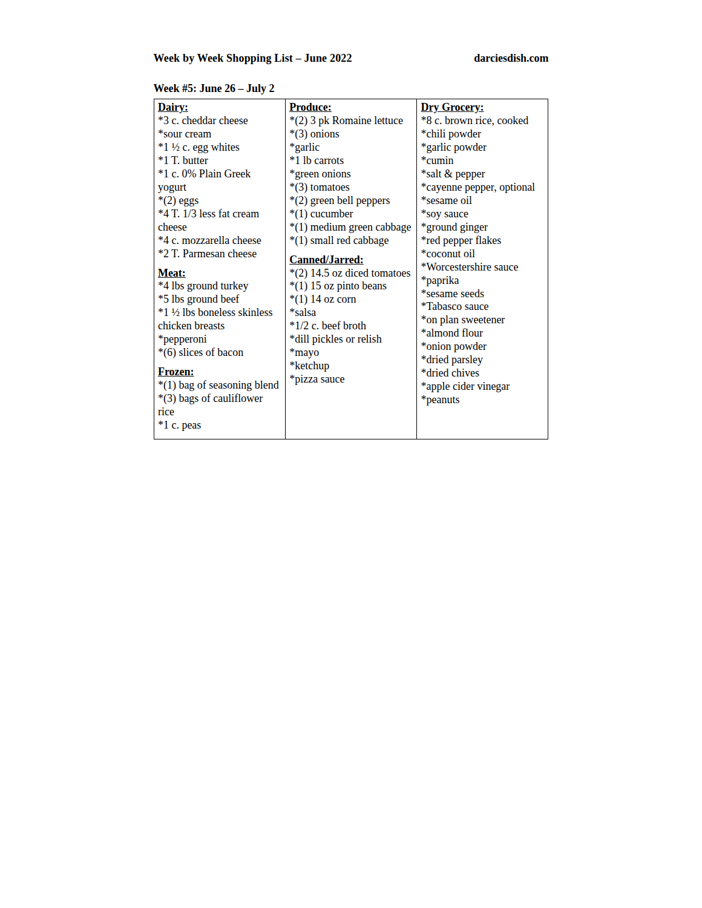Week by Week Shopping List – June 2022 darciesdish.com
Week #5: June 26 – July 2
| Dairy: *3 c. cheddar cheese *sour cream *1 ½ c. egg whites *1 T. butter *1 c. 0% Plain Greek yogurt *(2) eggs *4 T. 1/3 less fat cream cheese *4 c. mozzarella cheese *2 T. Parmesan cheese Meat: *4 lbs ground turkey *5 lbs ground beef *1 ½ lbs boneless skinless chicken breasts *pepperoni *(6) slices of bacon Frozen: *(1) bag of seasoning blend *(3) bags of cauliflower rice *1 c. peas | Produce: *(2) 3 pk Romaine lettuce *(3) onions *garlic *1 lb carrots *green onions *(3) tomatoes *(2) green bell peppers *(1) cucumber *(1) medium green cabbage *(1) small red cabbage Canned/Jarred: *(2) 14.5 oz diced tomatoes *(1) 15 oz pinto beans *(1) 14 oz corn *salsa *1/2 c. beef broth *dill pickles or relish *mayo *ketchup *pizza sauce | Dry Grocery: *8 c. brown rice, cooked *chili powder *garlic powder *cumin *salt & pepper *cayenne pepper, optional *sesame oil *soy sauce *ground ginger *red pepper flakes *coconut oil *Worcestershire sauce *paprika *sesame seeds *Tabasco sauce *on plan sweetener *almond flour *onion powder *dried parsley *dried chives *apple cider vinegar *peanuts |